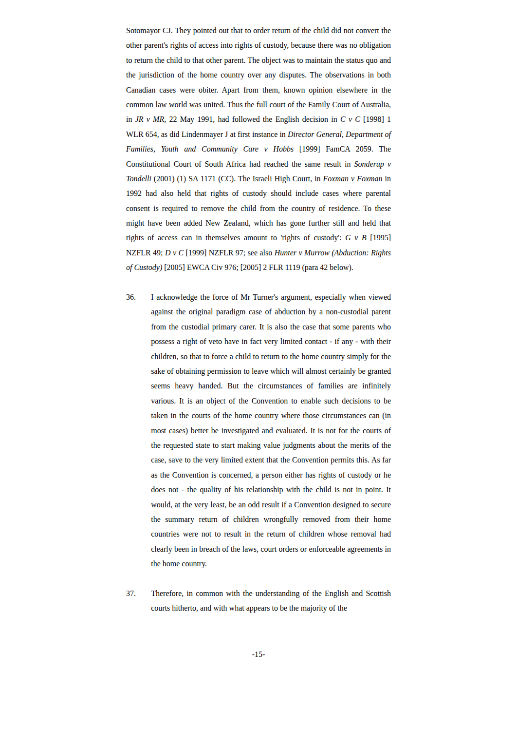Sotomayor CJ. They pointed out that to order return of the child did not convert the other parent's rights of access into rights of custody, because there was no obligation to return the child to that other parent. The object was to maintain the status quo and the jurisdiction of the home country over any disputes. The observations in both Canadian cases were obiter. Apart from them, known opinion elsewhere in the common law world was united. Thus the full court of the Family Court of Australia, in JR v MR, 22 May 1991, had followed the English decision in C v C [1998] 1 WLR 654, as did Lindenmayer J at first instance in Director General, Department of Families, Youth and Community Care v Hobbs [1999] FamCA 2059. The Constitutional Court of South Africa had reached the same result in Sonderup v Tondelli (2001) (1) SA 1171 (CC). The Israeli High Court, in Foxman v Foxman in 1992 had also held that rights of custody should include cases where parental consent is required to remove the child from the country of residence. To these might have been added New Zealand, which has gone further still and held that rights of access can in themselves amount to 'rights of custody': G v B [1995] NZFLR 49; D v C [1999] NZFLR 97; see also Hunter v Murrow (Abduction: Rights of Custody) [2005] EWCA Civ 976; [2005] 2 FLR 1119 (para 42 below).
36. I acknowledge the force of Mr Turner's argument, especially when viewed against the original paradigm case of abduction by a non-custodial parent from the custodial primary carer. It is also the case that some parents who possess a right of veto have in fact very limited contact - if any - with their children, so that to force a child to return to the home country simply for the sake of obtaining permission to leave which will almost certainly be granted seems heavy handed. But the circumstances of families are infinitely various. It is an object of the Convention to enable such decisions to be taken in the courts of the home country where those circumstances can (in most cases) better be investigated and evaluated. It is not for the courts of the requested state to start making value judgments about the merits of the case, save to the very limited extent that the Convention permits this. As far as the Convention is concerned, a person either has rights of custody or he does not - the quality of his relationship with the child is not in point. It would, at the very least, be an odd result if a Convention designed to secure the summary return of children wrongfully removed from their home countries were not to result in the return of children whose removal had clearly been in breach of the laws, court orders or enforceable agreements in the home country.
37. Therefore, in common with the understanding of the English and Scottish courts hitherto, and with what appears to be the majority of the
-15-